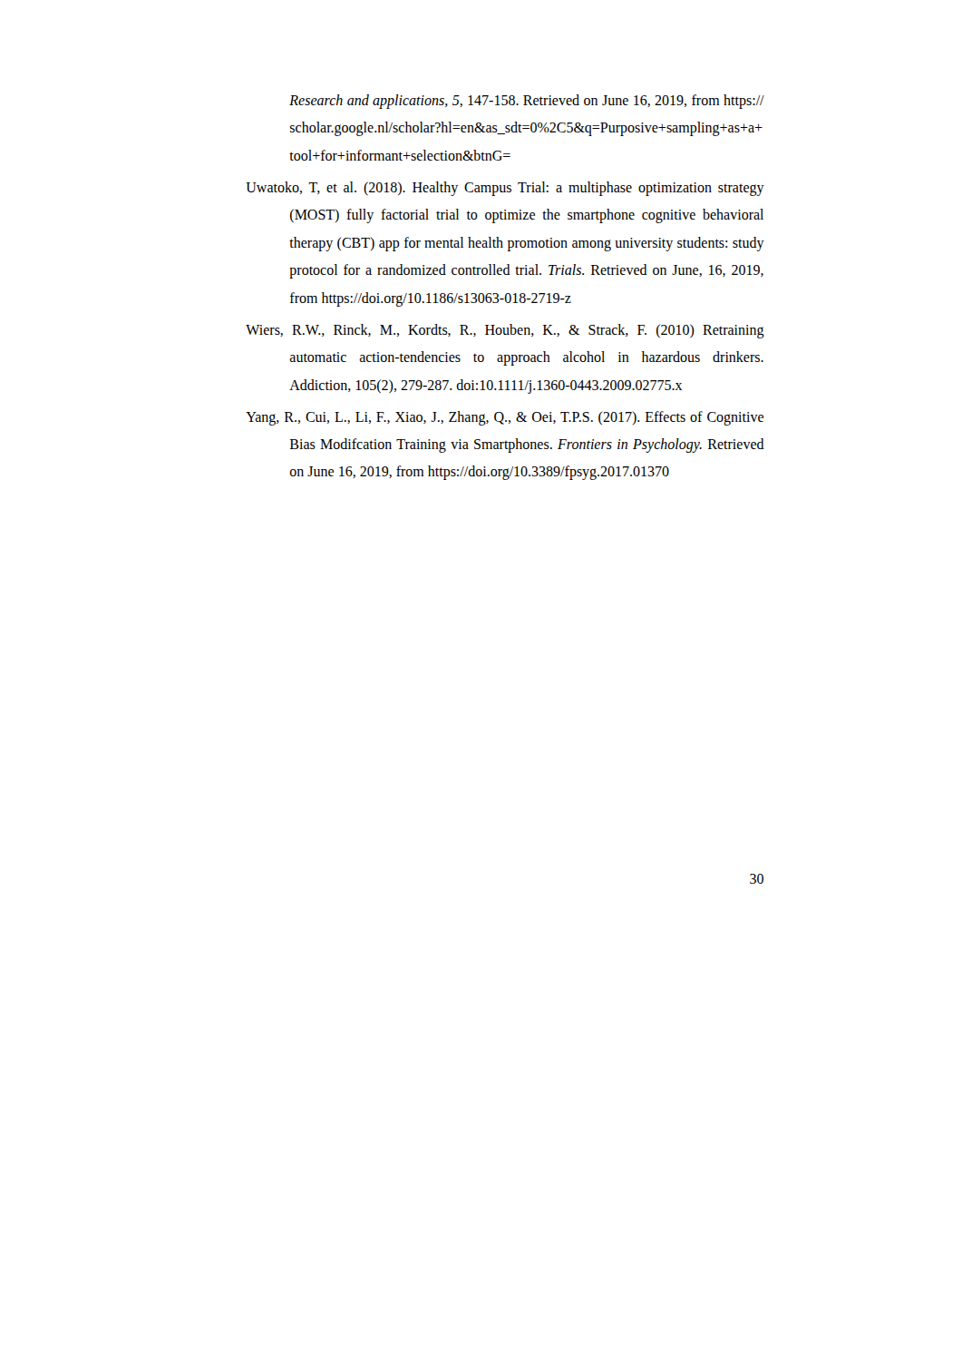Research and applications, 5, 147-158. Retrieved on June 16, 2019, from https://scholar.google.nl/scholar?hl=en&as_sdt=0%2C5&q=Purposive+sampling+as+a+tool+for+informant+selection&btnG=
Uwatoko, T, et al. (2018). Healthy Campus Trial: a multiphase optimization strategy (MOST) fully factorial trial to optimize the smartphone cognitive behavioral therapy (CBT) app for mental health promotion among university students: study protocol for a randomized controlled trial. Trials. Retrieved on June, 16, 2019, from https://doi.org/10.1186/s13063-018-2719-z
Wiers, R.W., Rinck, M., Kordts, R., Houben, K., & Strack, F. (2010) Retraining automatic action-tendencies to approach alcohol in hazardous drinkers. Addiction, 105(2), 279-287. doi:10.1111/j.1360-0443.2009.02775.x
Yang, R., Cui, L., Li, F., Xiao, J., Zhang, Q., & Oei, T.P.S. (2017). Effects of Cognitive Bias Modifcation Training via Smartphones. Frontiers in Psychology. Retrieved on June 16, 2019, from https://doi.org/10.3389/fpsyg.2017.01370
30